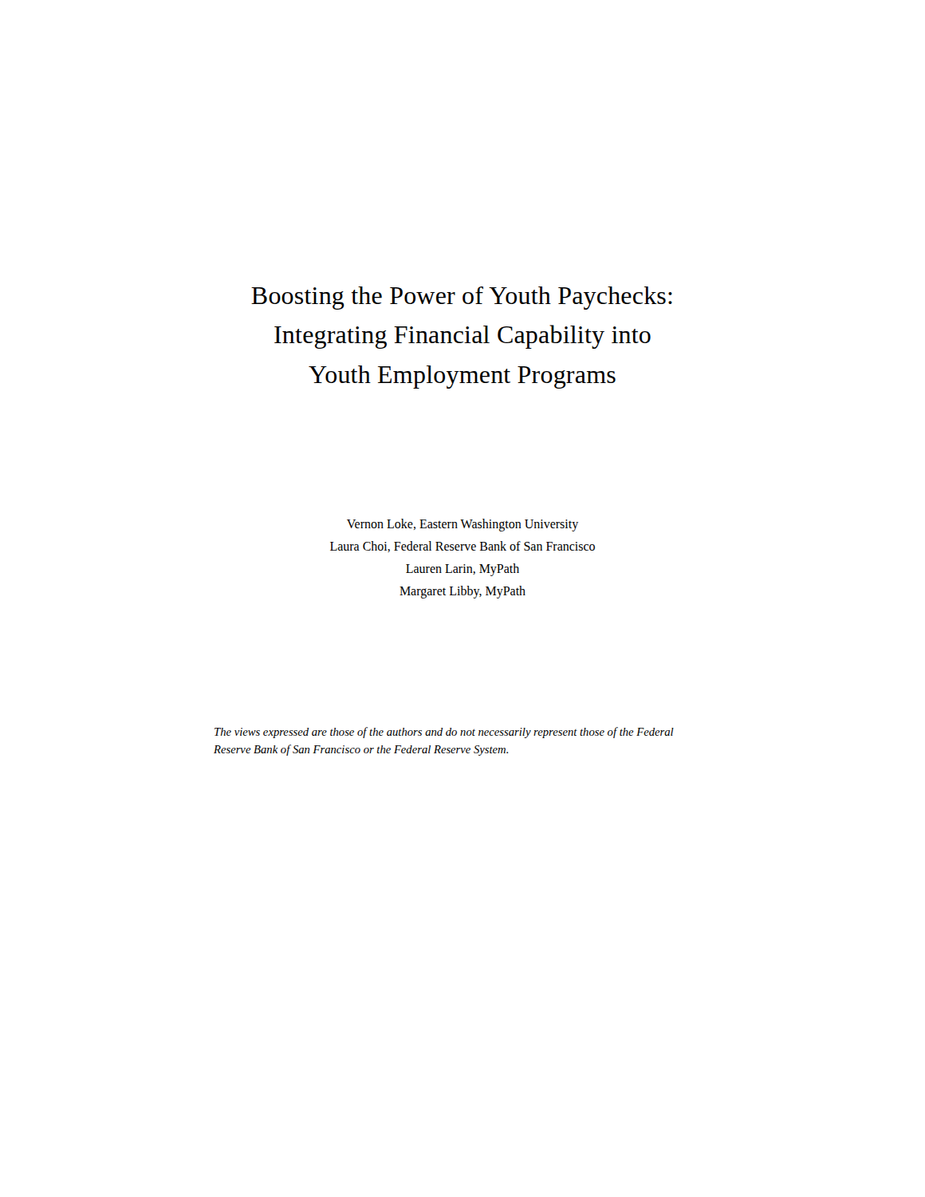Boosting the Power of Youth Paychecks:
Integrating Financial Capability into
Youth Employment Programs
Vernon Loke, Eastern Washington University
Laura Choi, Federal Reserve Bank of San Francisco
Lauren Larin, MyPath
Margaret Libby, MyPath
The views expressed are those of the authors and do not necessarily represent those of the Federal Reserve Bank of San Francisco or the Federal Reserve System.